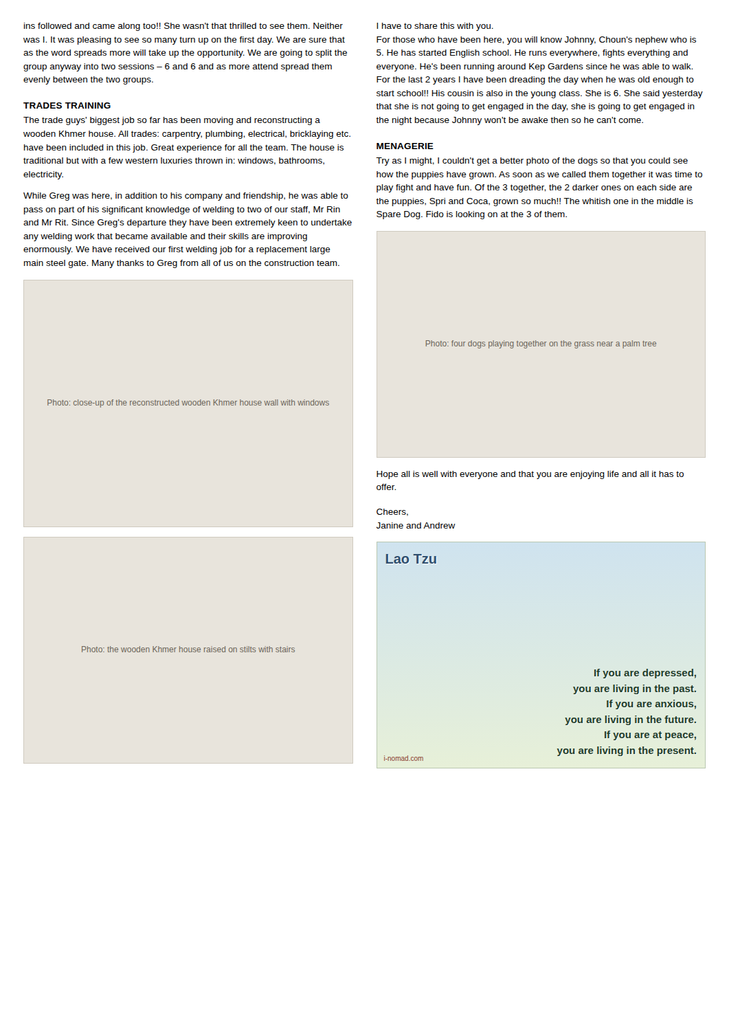ins followed and came along too!! She wasn't that thrilled to see them. Neither was I. It was pleasing to see so many turn up on the first day. We are sure that as the word spreads more will take up the opportunity. We are going to split the group anyway into two sessions – 6 and 6 and as more attend spread them evenly between the two groups.
Trades Training
The trade guys' biggest job so far has been moving and reconstructing a wooden Khmer house. All trades: carpentry, plumbing, electrical, bricklaying etc. have been included in this job. Great experience for all the team. The house is traditional but with a few western luxuries thrown in: windows, bathrooms, electricity.
While Greg was here, in addition to his company and friendship, he was able to pass on part of his significant knowledge of welding to two of our staff, Mr Rin and Mr Rit. Since Greg's departure they have been extremely keen to undertake any welding work that became available and their skills are improving enormously. We have received our first welding job for a replacement large main steel gate. Many thanks to Greg from all of us on the construction team.
Photo: close-up of the reconstructed wooden Khmer house wall with windows
Photo: the wooden Khmer house raised on stilts with stairs
I have to share this with you.
For those who have been here, you will know Johnny, Choun's nephew who is 5. He has started English school. He runs everywhere, fights everything and everyone. He's been running around Kep Gardens since he was able to walk. For the last 2 years I have been dreading the day when he was old enough to start school!! His cousin is also in the young class. She is 6. She said yesterday that she is not going to get engaged in the day, she is going to get engaged in the night because Johnny won't be awake then so he can't come.
Menagerie
Try as I might, I couldn't get a better photo of the dogs so that you could see how the puppies have grown. As soon as we called them together it was time to play fight and have fun. Of the 3 together, the 2 darker ones on each side are the puppies, Spri and Coca, grown so much!! The whitish one in the middle is Spare Dog. Fido is looking on at the 3 of them.
Photo: four dogs playing together on the grass near a palm tree
Hope all is well with everyone and that you are enjoying life and all it has to offer.
Cheers,
Janine and Andrew
Lao Tzu
If you are depressed,
you are living in the past.
If you are anxious,
you are living in the future.
If you are at peace,
you are living in the present.
i-nomad.com